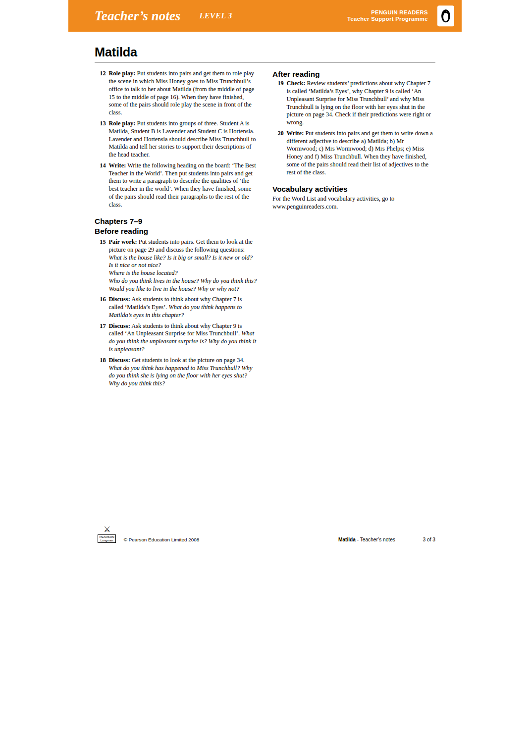Teacher’s notes LEVEL 3
PENGUIN READERS
Teacher Support Programme
Matilda
12 Role play: Put students into pairs and get them to role play the scene in which Miss Honey goes to Miss Trunchbull’s office to talk to her about Matilda (from the middle of page 15 to the middle of page 16). When they have finished, some of the pairs should role play the scene in front of the class.
13 Role play: Put students into groups of three. Student A is Matilda, Student B is Lavender and Student C is Hortensia. Lavender and Hortensia should describe Miss Trunchbull to Matilda and tell her stories to support their descriptions of the head teacher.
14 Write: Write the following heading on the board: ‘The Best Teacher in the World’. Then put students into pairs and get them to write a paragraph to describe the qualities of ‘the best teacher in the world’. When they have finished, some of the pairs should read their paragraphs to the rest of the class.
Chapters 7–9
Before reading
15 Pair work: Put students into pairs. Get them to look at the picture on page 29 and discuss the following questions:
What is the house like? Is it big or small? Is it new or old? Is it nice or not nice?
Where is the house located?
Who do you think lives in the house? Why do you think this?
Would you like to live in the house? Why or why not?
16 Discuss: Ask students to think about why Chapter 7 is called ‘Matilda’s Eyes’. What do you think happens to Matilda’s eyes in this chapter?
17 Discuss: Ask students to think about why Chapter 9 is called ‘An Unpleasant Surprise for Miss Trunchbull’. What do you think the unpleasant surprise is? Why do you think it is unpleasant?
18 Discuss: Get students to look at the picture on page 34. What do you think has happened to Miss Trunchbull? Why do you think she is lying on the floor with her eyes shut? Why do you think this?
After reading
19 Check: Review students’ predictions about why Chapter 7 is called ‘Matilda’s Eyes’, why Chapter 9 is called ‘An Unpleasant Surprise for Miss Trunchbull’ and why Miss Trunchbull is lying on the floor with her eyes shut in the picture on page 34. Check if their predictions were right or wrong.
20 Write: Put students into pairs and get them to write down a different adjective to describe a) Matilda; b) Mr Wormwood; c) Mrs Wormwood; d) Mrs Phelps; e) Miss Honey and f) Miss Trunchbull. When they have finished, some of the pairs should read their list of adjectives to the rest of the class.
Vocabulary activities
For the Word List and vocabulary activities, go to www.penguinreaders.com.
⚔
PEARSON
Longman
© Pearson Education Limited 2008
Matilda - Teacher’s notes 3 of 3